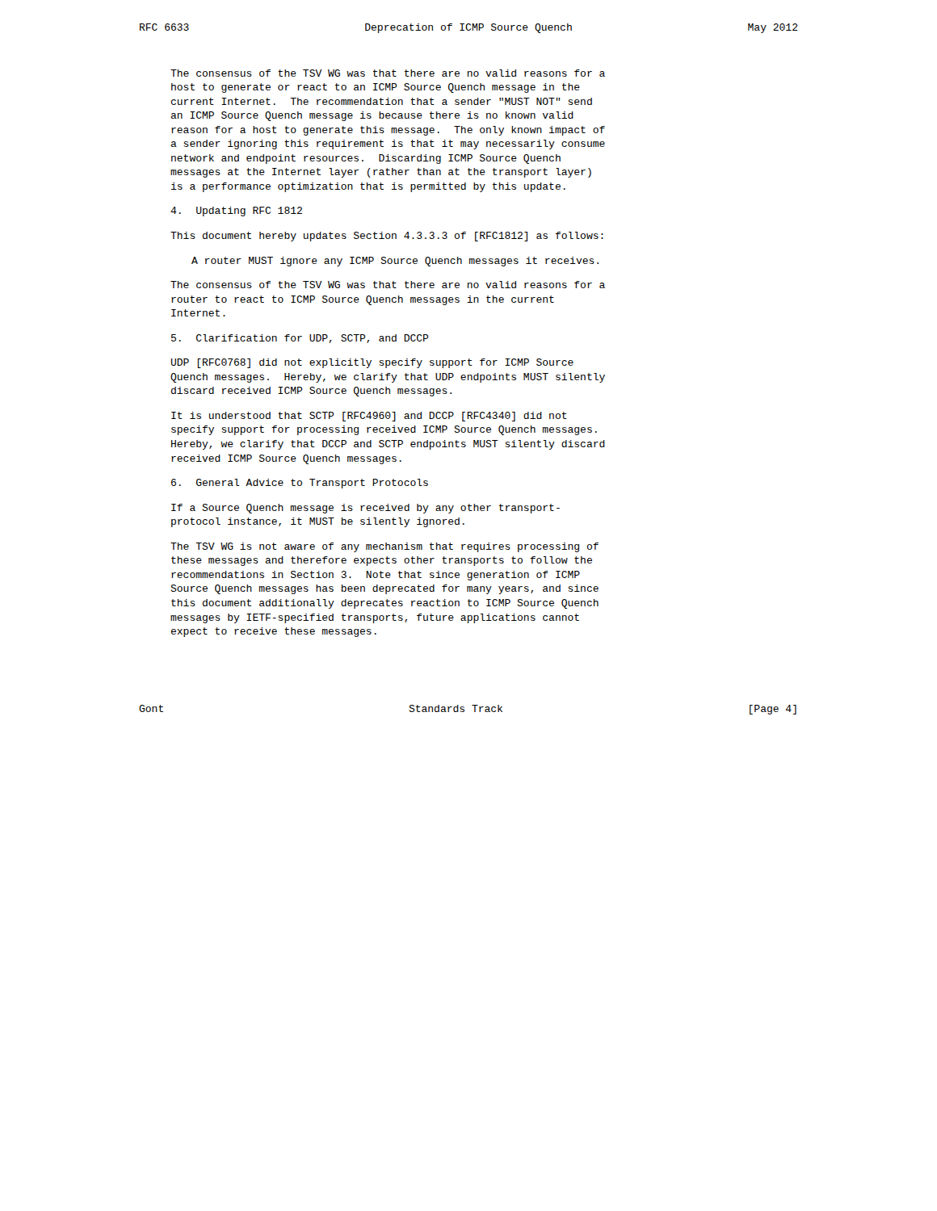RFC 6633 Deprecation of ICMP Source Quench May 2012
The consensus of the TSV WG was that there are no valid reasons for a host to generate or react to an ICMP Source Quench message in the current Internet. The recommendation that a sender "MUST NOT" send an ICMP Source Quench message is because there is no known valid reason for a host to generate this message. The only known impact of a sender ignoring this requirement is that it may necessarily consume network and endpoint resources. Discarding ICMP Source Quench messages at the Internet layer (rather than at the transport layer) is a performance optimization that is permitted by this update.
4. Updating RFC 1812
This document hereby updates Section 4.3.3.3 of [RFC1812] as follows:
A router MUST ignore any ICMP Source Quench messages it receives.
The consensus of the TSV WG was that there are no valid reasons for a router to react to ICMP Source Quench messages in the current Internet.
5. Clarification for UDP, SCTP, and DCCP
UDP [RFC0768] did not explicitly specify support for ICMP Source Quench messages. Hereby, we clarify that UDP endpoints MUST silently discard received ICMP Source Quench messages.
It is understood that SCTP [RFC4960] and DCCP [RFC4340] did not specify support for processing received ICMP Source Quench messages. Hereby, we clarify that DCCP and SCTP endpoints MUST silently discard received ICMP Source Quench messages.
6. General Advice to Transport Protocols
If a Source Quench message is received by any other transport- protocol instance, it MUST be silently ignored.
The TSV WG is not aware of any mechanism that requires processing of these messages and therefore expects other transports to follow the recommendations in Section 3. Note that since generation of ICMP Source Quench messages has been deprecated for many years, and since this document additionally deprecates reaction to ICMP Source Quench messages by IETF-specified transports, future applications cannot expect to receive these messages.
Gont Standards Track [Page 4]